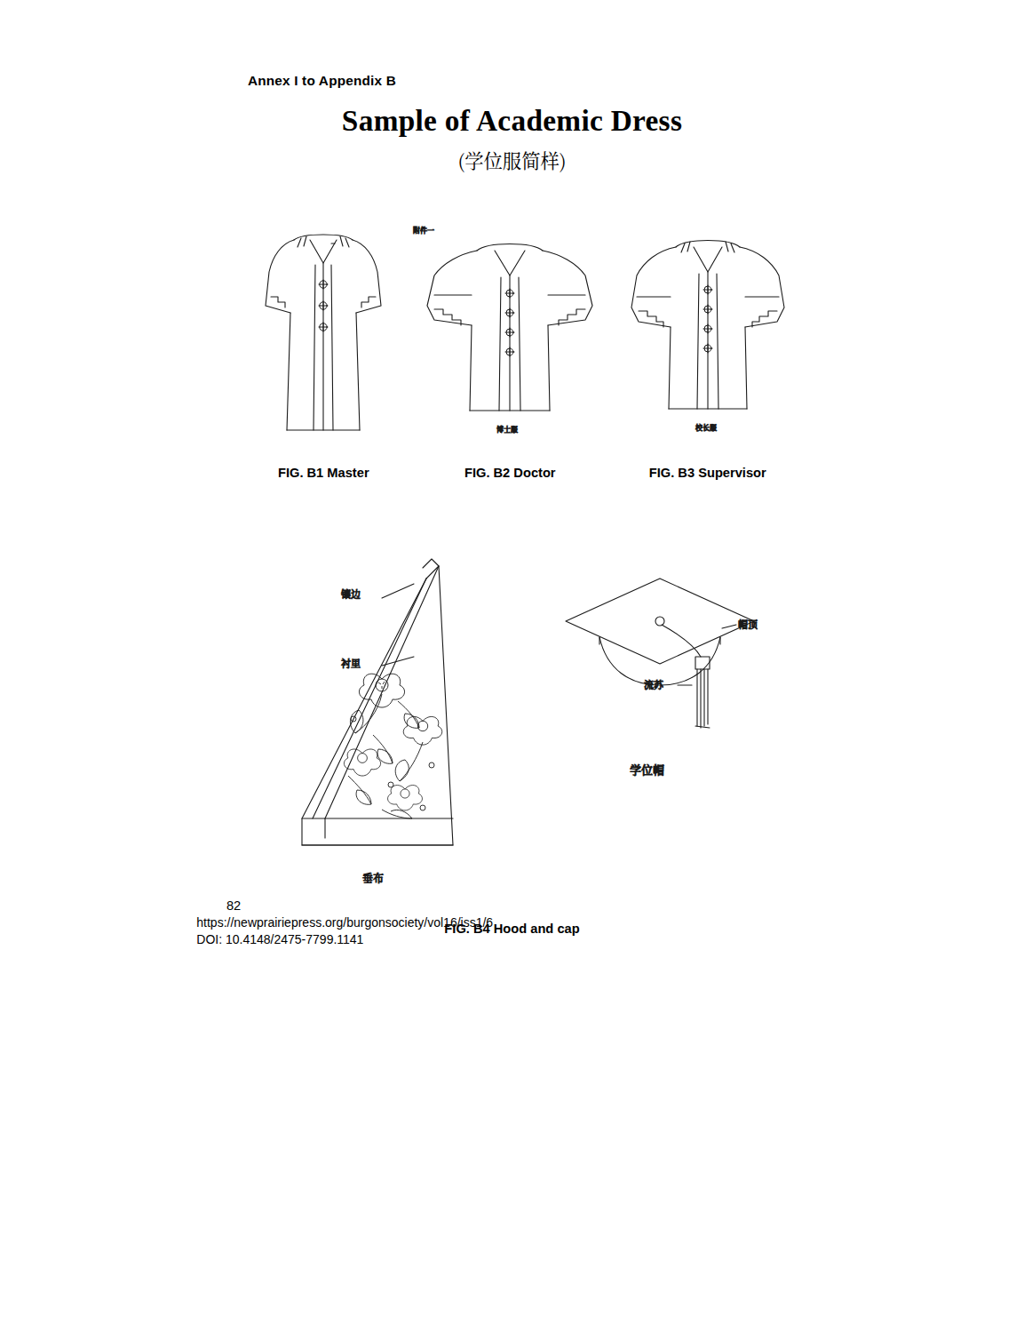Annex I to Appendix B
Sample of Academic Dress
(学位服简样)
FIG. B1 Master
附件一 博士服
FIG. B2 Doctor
校长服
FIG. B3 Supervisor
镶边 衬里 垂布
帽顶 流苏 学位帽
FIG. B4 Hood and cap
82
https://newprairiepress.org/burgonsociety/vol16/iss1/6
DOI: 10.4148/2475-7799.1141